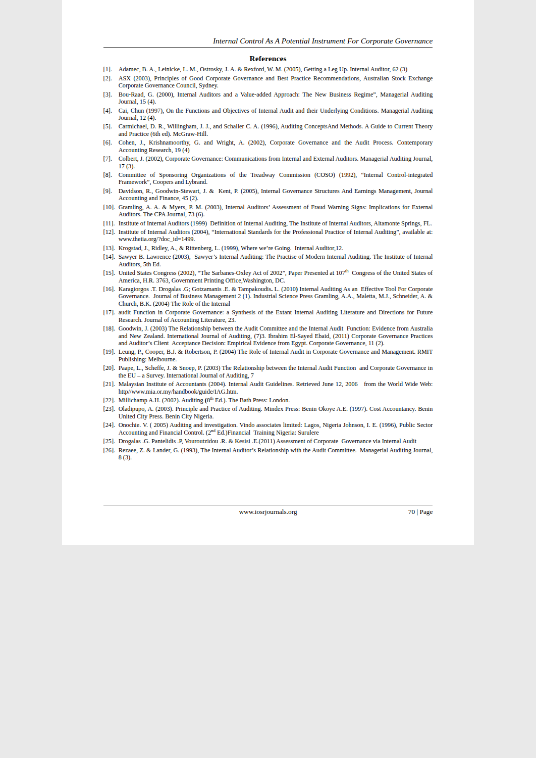Internal Control As A Potential Instrument For Corporate Governance
References
[1]. Adamec, B. A., Leinicke, L. M., Ostrosky, J. A. & Rexford, W. M. (2005), Getting a Leg Up. Internal Auditor, 62 (3)
[2]. ASX (2003), Principles of Good Corporate Governance and Best Practice Recommendations, Australian Stock Exchange Corporate Governance Council, Sydney.
[3]. Bou-Raad, G. (2000), Internal Auditors and a Value-added Approach: The New Business Regime”, Managerial Auditing Journal, 15 (4).
[4]. Cai, Chun (1997), On the Functions and Objectives of Internal Audit and their Underlying Conditions. Managerial Auditing Journal, 12 (4).
[5]. Carmichael, D. R., Willingham, J. J., and Schaller C. A. (1996), Auditing ConceptsAnd Methods. A Guide to Current Theory and Practice (6th ed). McGraw-Hill.
[6]. Cohen, J., Krishnamoorthy, G. and Wright, A. (2002), Corporate Governance and the Audit Process. Contemporary Accounting Research, 19 (4)
[7]. Colbert, J. (2002), Corporate Governance: Communications from Internal and External Auditors. Managerial Auditing Journal, 17 (3).
[8]. Committee of Sponsoring Organizations of the Treadway Commission (COSO) (1992), “Internal Control-integrated Framework”, Coopers and Lybrand.
[9]. Davidson, R., Goodwin-Stewart, J. & Kent, P. (2005), Internal Governance Structures And Earnings Management, Journal Accounting and Finance, 45 (2).
[10]. Gramling, A. A. & Myers, P. M. (2003), Internal Auditors’ Assessment of Fraud Warning Signs: Implications for External Auditors. The CPA Journal, 73 (6).
[11]. Institute of Internal Auditors (1999) Definition of Internal Auditing, The Institute of Internal Auditors, Altamonte Springs, FL.
[12]. Institute of Internal Auditors (2004), “International Standards for the Professional Practice of Internal Auditing”, available at: www.theiia.org/?doc_id=1499.
[13]. Krogstad, J., Ridley, A., & Rittenberg, L. (1999), Where we’re Going. Internal Auditor,12.
[14]. Sawyer B. Lawrence (2003), Sawyer’s Internal Auditing: The Practise of Modern Internal Auditing. The Institute of Internal Auditors, 5th Ed.
[15]. United States Congress (2002), “The Sarbanes-Oxley Act of 2002”, Paper Presented at 107th Congress of the United States of America, H.R. 3763, Government Printing Office,Washington, DC.
[16]. Karagiorgos .T. Drogalas .G; Gotzamanis .E. & Tampakoudis. L. (2010) Internal Auditing As an Effective Tool For Corporate Governance. Journal of Business Management 2 (1). Industrial Science Press Gramling, A.A., Maletta, M.J., Schneider, A. & Church, B.K. (2004) The Role of the Internal
[17]. audit Function in Corporate Governance: a Synthesis of the Extant Internal Auditing Literature and Directions for Future Research. Journal of Accounting Literature, 23.
[18]. Goodwin, J. (2003) The Relationship between the Audit Committee and the Internal Audit Function: Evidence from Australia and New Zealand. International Journal of Auditing, (7)3. Ibrahim El-Sayed Ebaid, (2011) Corporate Governance Practices and Auditor’s Client Acceptance Decision: Empirical Evidence from Egypt. Corporate Governance, 11 (2).
[19]. Leung, P., Cooper, B.J. & Robertson, P. (2004) The Role of Internal Audit in Corporate Governance and Management. RMIT Publishing: Melbourne.
[20]. Paape, L., Scheffe, J. & Snoep, P. (2003) The Relationship between the Internal Audit Function and Corporate Governance in the EU – a Survey. International Journal of Auditing, 7
[21]. Malaysian Institute of Accountants (2004). Internal Audit Guidelines. Retrieved June 12, 2006 from the World Wide Web: http//www.mia.or.my/handbook/guide/IAG.htm.
[22]. Millichamp A.H. (2002). Auditing (8th Ed.). The Bath Press: London.
[23]. Oladipupo, A. (2003). Principle and Practice of Auditing. Mindex Press: Benin Okoye A.E. (1997). Cost Accountancy. Benin United City Press. Benin City Nigeria.
[24]. Onochie. V. ( 2005) Auditing and investigation. Vindo associates limited: Lagos, Nigeria Johnson, I. E. (1996), Public Sector Accounting and Financial Control. (2nd Ed.)Financial Training Nigeria: Surulere
[25]. Drogalas .G. Pantelidis .P, Vouroutzidou .R. & Kesisi .E.(2011) Assessment of Corporate Governance via Internal Audit
[26]. Rezaee, Z. & Lander, G. (1993), The Internal Auditor’s Relationship with the Audit Committee. Managerial Auditing Journal, 8 (3).
www.iosrjournals.org
70 | Page